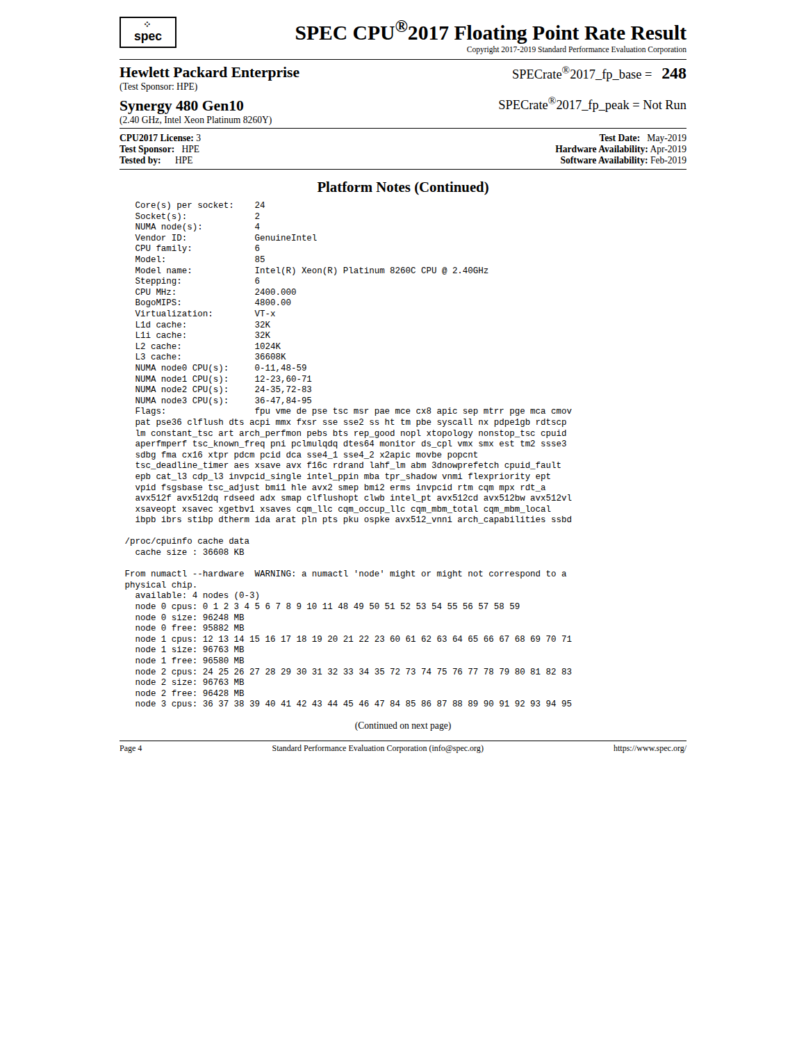| ⁘ spec | SPEC CPU ® 2017 Floating Point Rate Result Copyright 2017-2019 Standard Performance Evaluation Corporation |
| Hewlett Packard Enterprise (Test Sponsor: HPE) Synergy 480 Gen10 (2.40 GHz, Intel Xeon Platinum 8260Y) | SPECrate ® 2017_fp_base = 248 SPECrate ® 2017_fp_peak = Not Run |
| CPU2017 License: 3 | Test Date: May-2019 |
| Test Sponsor: HPE | Hardware Availability: Apr-2019 |
| Tested by: HPE | Software Availability: Feb-2019 |
Platform Notes (Continued)
   Core(s) per socket:    24
   Socket(s):             2
   NUMA node(s):          4
   Vendor ID:             GenuineIntel
   CPU family:            6
   Model:                 85
   Model name:            Intel(R) Xeon(R) Platinum 8260C CPU @ 2.40GHz
   Stepping:              6
   CPU MHz:               2400.000
   BogoMIPS:              4800.00
   Virtualization:        VT-x
   L1d cache:             32K
   L1i cache:             32K
   L2 cache:              1024K
   L3 cache:              36608K
   NUMA node0 CPU(s):     0-11,48-59
   NUMA node1 CPU(s):     12-23,60-71
   NUMA node2 CPU(s):     24-35,72-83
   NUMA node3 CPU(s):     36-47,84-95
   Flags:                 fpu vme de pse tsc msr pae mce cx8 apic sep mtrr pge mca cmov
   pat pse36 clflush dts acpi mmx fxsr sse sse2 ss ht tm pbe syscall nx pdpe1gb rdtscp
   lm constant_tsc art arch_perfmon pebs bts rep_good nopl xtopology nonstop_tsc cpuid
   aperfmperf tsc_known_freq pni pclmulqdq dtes64 monitor ds_cpl vmx smx est tm2 ssse3
   sdbg fma cx16 xtpr pdcm pcid dca sse4_1 sse4_2 x2apic movbe popcnt
   tsc_deadline_timer aes xsave avx f16c rdrand lahf_lm abm 3dnowprefetch cpuid_fault
   epb cat_l3 cdp_l3 invpcid_single intel_ppin mba tpr_shadow vnmi flexpriority ept
   vpid fsgsbase tsc_adjust bmi1 hle avx2 smep bmi2 erms invpcid rtm cqm mpx rdt_a
   avx512f avx512dq rdseed adx smap clflushopt clwb intel_pt avx512cd avx512bw avx512vl
   xsaveopt xsavec xgetbv1 xsaves cqm_llc cqm_occup_llc cqm_mbm_total cqm_mbm_local
   ibpb ibrs stibp dtherm ida arat pln pts pku ospke avx512_vnni arch_capabilities ssbd

 /proc/cpuinfo cache data
   cache size : 36608 KB

 From numactl --hardware  WARNING: a numactl 'node' might or might not correspond to a
 physical chip.
   available: 4 nodes (0-3)
   node 0 cpus: 0 1 2 3 4 5 6 7 8 9 10 11 48 49 50 51 52 53 54 55 56 57 58 59
   node 0 size: 96248 MB
   node 0 free: 95882 MB
   node 1 cpus: 12 13 14 15 16 17 18 19 20 21 22 23 60 61 62 63 64 65 66 67 68 69 70 71
   node 1 size: 96763 MB
   node 1 free: 96580 MB
   node 2 cpus: 24 25 26 27 28 29 30 31 32 33 34 35 72 73 74 75 76 77 78 79 80 81 82 83
   node 2 size: 96763 MB
   node 2 free: 96428 MB
   node 3 cpus: 36 37 38 39 40 41 42 43 44 45 46 47 84 85 86 87 88 89 90 91 92 93 94 95
(Continued on next page)
Page 4 Standard Performance Evaluation Corporation (info@spec.org) https://www.spec.org/